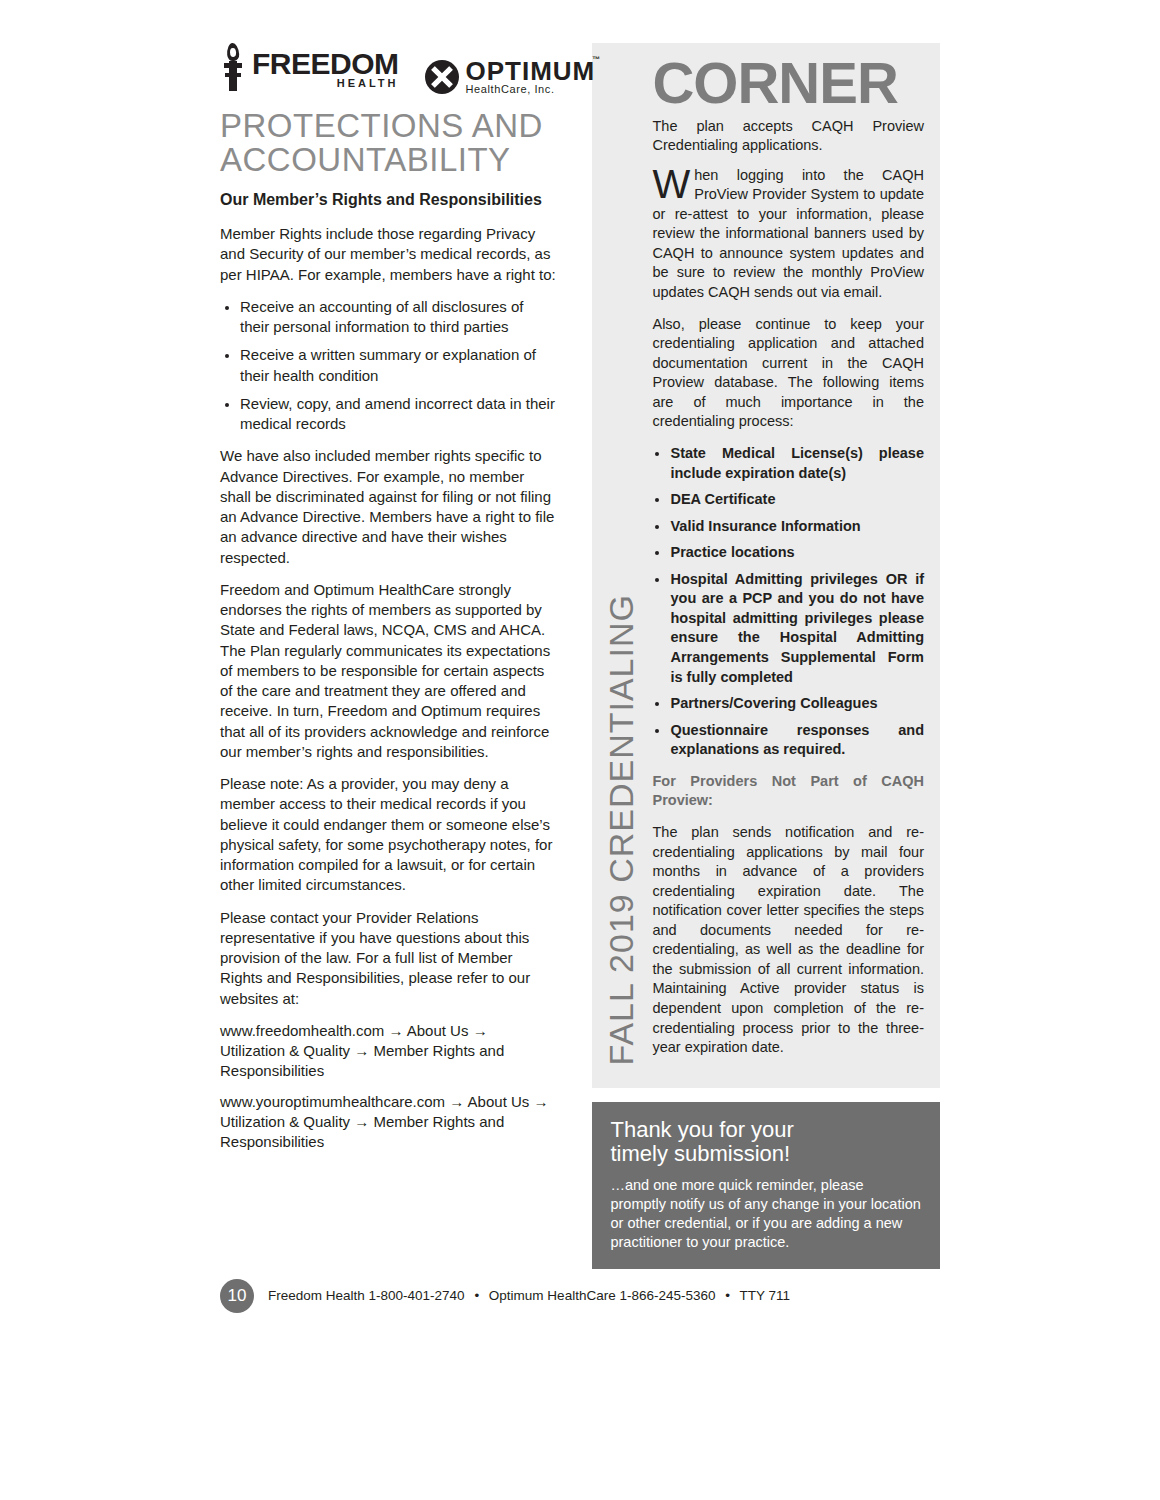FREEDOM
HEALTH
OPTIMUM™
HealthCare, Inc.
Protections and Accountability
Our Member’s Rights and Responsibilities
Member Rights include those regarding Privacy and Security of our member’s medical records, as per HIPAA. For example, members have a right to:
Receive an accounting of all disclosures of their personal information to third parties
Receive a written summary or explanation of their health condition
Review, copy, and amend incorrect data in their medical records
We have also included member rights specific to Advance Directives. For example, no member shall be discriminated against for filing or not filing an Advance Directive. Members have a right to file an advance directive and have their wishes respected.
Freedom and Optimum HealthCare strongly endorses the rights of members as supported by State and Federal laws, NCQA, CMS and AHCA. The Plan regularly communicates its expectations of members to be responsible for certain aspects of the care and treatment they are offered and receive. In turn, Freedom and Optimum requires that all of its providers acknowledge and reinforce our member’s rights and responsibilities.
Please note: As a provider, you may deny a member access to their medical records if you believe it could endanger them or someone else’s physical safety, for some psychotherapy notes, for information compiled for a lawsuit, or for certain other limited circumstances.
Please contact your Provider Relations representative if you have questions about this provision of the law. For a full list of Member Rights and Responsibilities, please refer to our websites at:
www.freedomhealth.com → About Us → Utilization & Quality → Member Rights and Responsibilities
www.youroptimumhealthcare.com → About Us → Utilization & Quality → Member Rights and Responsibilities
Fall 2019 Credentialing
CORNER
The plan accepts CAQH Proview Credentialing applications.
When logging into the CAQH ProView Provider System to update or re-attest to your information, please review the informational banners used by CAQH to announce system updates and be sure to review the monthly ProView updates CAQH sends out via email.
Also, please continue to keep your credentialing application and attached documentation current in the CAQH Proview database. The following items are of much importance in the credentialing process:
State Medical License(s) please include expiration date(s)
DEA Certificate
Valid Insurance Information
Practice locations
Hospital Admitting privileges OR if you are a PCP and you do not have hospital admitting privileges please ensure the Hospital Admitting Arrangements Supplemental Form is fully completed
Partners/Covering Colleagues
Questionnaire responses and explanations as required.
For Providers Not Part of CAQH Proview:
The plan sends notification and re-credentialing applications by mail four months in advance of a providers credentialing expiration date. The notification cover letter specifies the steps and documents needed for re-credentialing, as well as the deadline for the submission of all current information. Maintaining Active provider status is dependent upon completion of the re-credentialing process prior to the three-year expiration date.
Thank you for your
timely submission!
…and one more quick reminder, please promptly notify us of any change in your location or other credential, or if you are adding a new practitioner to your practice.
10
Freedom Health 1-800-401-2740 • Optimum HealthCare 1-866-245-5360 • TTY 711